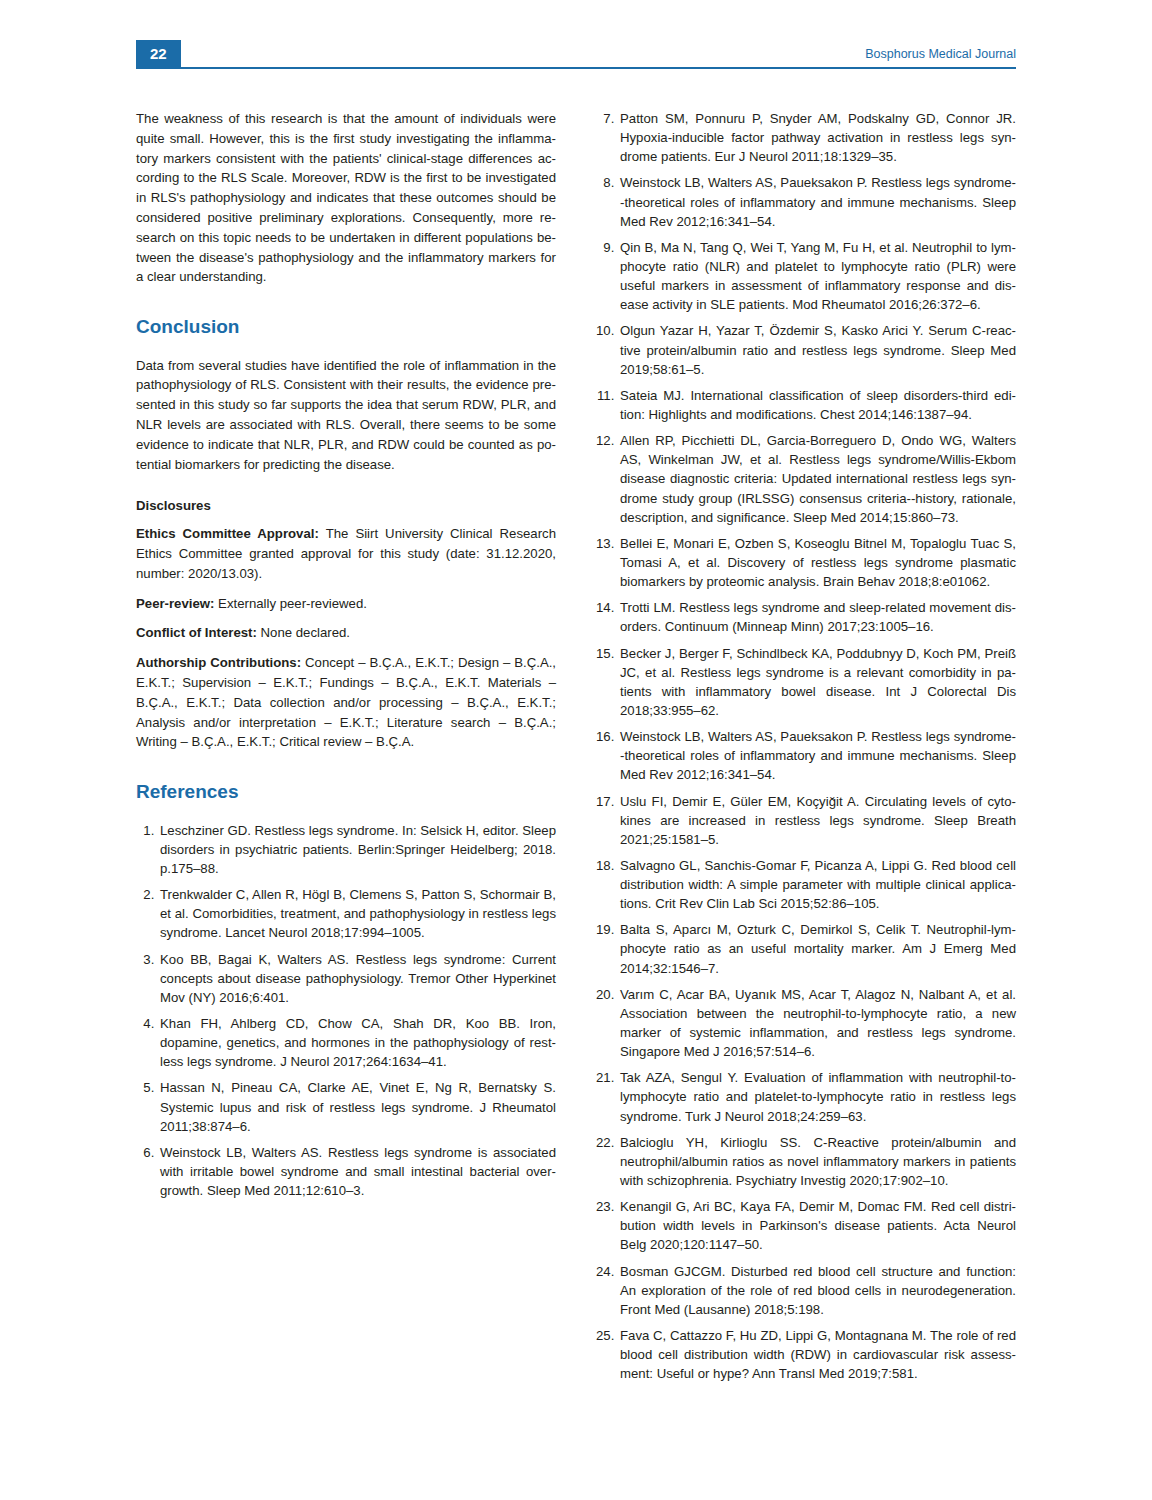22
Bosphorus Medical Journal
The weakness of this research is that the amount of individuals were quite small. However, this is the first study investigating the inflammatory markers consistent with the patients' clinical-stage differences according to the RLS Scale. Moreover, RDW is the first to be investigated in RLS's pathophysiology and indicates that these outcomes should be considered positive preliminary explorations. Consequently, more research on this topic needs to be undertaken in different populations between the disease's pathophysiology and the inflammatory markers for a clear understanding.
Conclusion
Data from several studies have identified the role of inflammation in the pathophysiology of RLS. Consistent with their results, the evidence presented in this study so far supports the idea that serum RDW, PLR, and NLR levels are associated with RLS. Overall, there seems to be some evidence to indicate that NLR, PLR, and RDW could be counted as potential biomarkers for predicting the disease.
Disclosures
Ethics Committee Approval: The Siirt University Clinical Research Ethics Committee granted approval for this study (date: 31.12.2020, number: 2020/13.03).
Peer-review: Externally peer-reviewed.
Conflict of Interest: None declared.
Authorship Contributions: Concept – B.Ç.A., E.K.T.; Design – B.Ç.A., E.K.T.; Supervision – E.K.T.; Fundings – B.Ç.A., E.K.T. Materials – B.Ç.A., E.K.T.; Data collection and/or processing – B.Ç.A., E.K.T.; Analysis and/or interpretation – E.K.T.; Literature search – B.Ç.A.; Writing – B.Ç.A., E.K.T.; Critical review – B.Ç.A.
References
Leschziner GD. Restless legs syndrome. In: Selsick H, editor. Sleep disorders in psychiatric patients. Berlin:Springer Heidelberg; 2018. p.175–88.
Trenkwalder C, Allen R, Högl B, Clemens S, Patton S, Schormair B, et al. Comorbidities, treatment, and pathophysiology in restless legs syndrome. Lancet Neurol 2018;17:994–1005.
Koo BB, Bagai K, Walters AS. Restless legs syndrome: Current concepts about disease pathophysiology. Tremor Other Hyperkinet Mov (NY) 2016;6:401.
Khan FH, Ahlberg CD, Chow CA, Shah DR, Koo BB. Iron, dopamine, genetics, and hormones in the pathophysiology of restless legs syndrome. J Neurol 2017;264:1634–41.
Hassan N, Pineau CA, Clarke AE, Vinet E, Ng R, Bernatsky S. Systemic lupus and risk of restless legs syndrome. J Rheumatol 2011;38:874–6.
Weinstock LB, Walters AS. Restless legs syndrome is associated with irritable bowel syndrome and small intestinal bacterial overgrowth. Sleep Med 2011;12:610–3.
Patton SM, Ponnuru P, Snyder AM, Podskalny GD, Connor JR. Hypoxia-inducible factor pathway activation in restless legs syndrome patients. Eur J Neurol 2011;18:1329–35.
Weinstock LB, Walters AS, Paueksakon P. Restless legs syndrome--theoretical roles of inflammatory and immune mechanisms. Sleep Med Rev 2012;16:341–54.
Qin B, Ma N, Tang Q, Wei T, Yang M, Fu H, et al. Neutrophil to lymphocyte ratio (NLR) and platelet to lymphocyte ratio (PLR) were useful markers in assessment of inflammatory response and disease activity in SLE patients. Mod Rheumatol 2016;26:372–6.
Olgun Yazar H, Yazar T, Özdemir S, Kasko Arici Y. Serum C-reactive protein/albumin ratio and restless legs syndrome. Sleep Med 2019;58:61–5.
Sateia MJ. International classification of sleep disorders-third edition: Highlights and modifications. Chest 2014;146:1387–94.
Allen RP, Picchietti DL, Garcia-Borreguero D, Ondo WG, Walters AS, Winkelman JW, et al. Restless legs syndrome/Willis-Ekbom disease diagnostic criteria: Updated international restless legs syndrome study group (IRLSSG) consensus criteria--history, rationale, description, and significance. Sleep Med 2014;15:860–73.
Bellei E, Monari E, Ozben S, Koseoglu Bitnel M, Topaloglu Tuac S, Tomasi A, et al. Discovery of restless legs syndrome plasmatic biomarkers by proteomic analysis. Brain Behav 2018;8:e01062.
Trotti LM. Restless legs syndrome and sleep-related movement disorders. Continuum (Minneap Minn) 2017;23:1005–16.
Becker J, Berger F, Schindlbeck KA, Poddubnyy D, Koch PM, Preiß JC, et al. Restless legs syndrome is a relevant comorbidity in patients with inflammatory bowel disease. Int J Colorectal Dis 2018;33:955–62.
Weinstock LB, Walters AS, Paueksakon P. Restless legs syndrome--theoretical roles of inflammatory and immune mechanisms. Sleep Med Rev 2012;16:341–54.
Uslu FI, Demir E, Güler EM, Koçyiğit A. Circulating levels of cytokines are increased in restless legs syndrome. Sleep Breath 2021;25:1581–5.
Salvagno GL, Sanchis-Gomar F, Picanza A, Lippi G. Red blood cell distribution width: A simple parameter with multiple clinical applications. Crit Rev Clin Lab Sci 2015;52:86–105.
Balta S, Aparcı M, Ozturk C, Demirkol S, Celik T. Neutrophil-lymphocyte ratio as an useful mortality marker. Am J Emerg Med 2014;32:1546–7.
Varım C, Acar BA, Uyanık MS, Acar T, Alagoz N, Nalbant A, et al. Association between the neutrophil-to-lymphocyte ratio, a new marker of systemic inflammation, and restless legs syndrome. Singapore Med J 2016;57:514–6.
Tak AZA, Sengul Y. Evaluation of inflammation with neutrophil-to-lymphocyte ratio and platelet-to-lymphocyte ratio in restless legs syndrome. Turk J Neurol 2018;24:259–63.
Balcioglu YH, Kirlioglu SS. C-Reactive protein/albumin and neutrophil/albumin ratios as novel inflammatory markers in patients with schizophrenia. Psychiatry Investig 2020;17:902–10.
Kenangil G, Ari BC, Kaya FA, Demir M, Domac FM. Red cell distribution width levels in Parkinson's disease patients. Acta Neurol Belg 2020;120:1147–50.
Bosman GJCGM. Disturbed red blood cell structure and function: An exploration of the role of red blood cells in neurodegeneration. Front Med (Lausanne) 2018;5:198.
Fava C, Cattazzo F, Hu ZD, Lippi G, Montagnana M. The role of red blood cell distribution width (RDW) in cardiovascular risk assessment: Useful or hype? Ann Transl Med 2019;7:581.